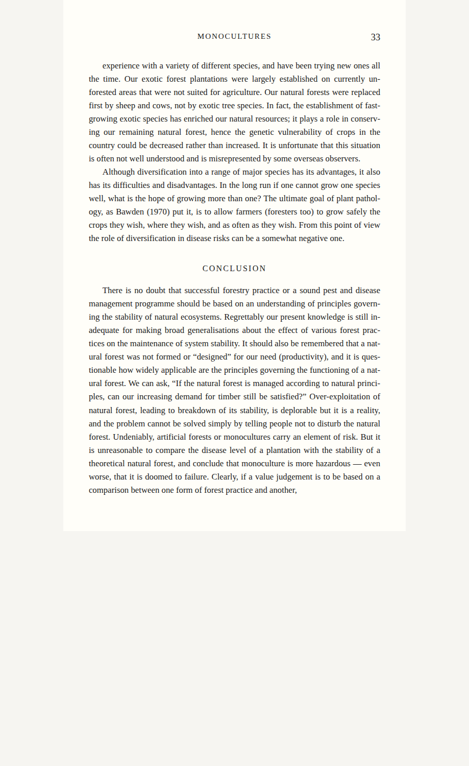Monocultures 33
experience with a variety of different species, and have been trying new ones all the time. Our exotic forest plantations were largely established on currently unforested areas that were not suited for agriculture. Our natural forests were replaced first by sheep and cows, not by exotic tree species. In fact, the establishment of fast-growing exotic species has enriched our natural resources; it plays a role in conserving our remaining natural forest, hence the genetic vulnerability of crops in the country could be decreased rather than increased. It is unfortunate that this situation is often not well understood and is misrepresented by some overseas observers.
Although diversification into a range of major species has its advantages, it also has its difficulties and disadvantages. In the long run if one cannot grow one species well, what is the hope of growing more than one? The ultimate goal of plant pathology, as Bawden (1970) put it, is to allow farmers (foresters too) to grow safely the crops they wish, where they wish, and as often as they wish. From this point of view the role of diversification in disease risks can be a somewhat negative one.
Conclusion
There is no doubt that successful forestry practice or a sound pest and disease management programme should be based on an understanding of principles governing the stability of natural ecosystems. Regrettably our present knowledge is still inadequate for making broad generalisations about the effect of various forest practices on the maintenance of system stability. It should also be remembered that a natural forest was not formed or “designed” for our need (productivity), and it is questionable how widely applicable are the principles governing the functioning of a natural forest. We can ask, “If the natural forest is managed according to natural principles, can our increasing demand for timber still be satisfied?” Over-exploitation of natural forest, leading to breakdown of its stability, is deplorable but it is a reality, and the problem cannot be solved simply by telling people not to disturb the natural forest. Undeniably, artificial forests or monocultures carry an element of risk. But it is unreasonable to compare the disease level of a plantation with the stability of a theoretical natural forest, and conclude that monoculture is more hazardous — even worse, that it is doomed to failure. Clearly, if a value judgement is to be based on a comparison between one form of forest practice and another,